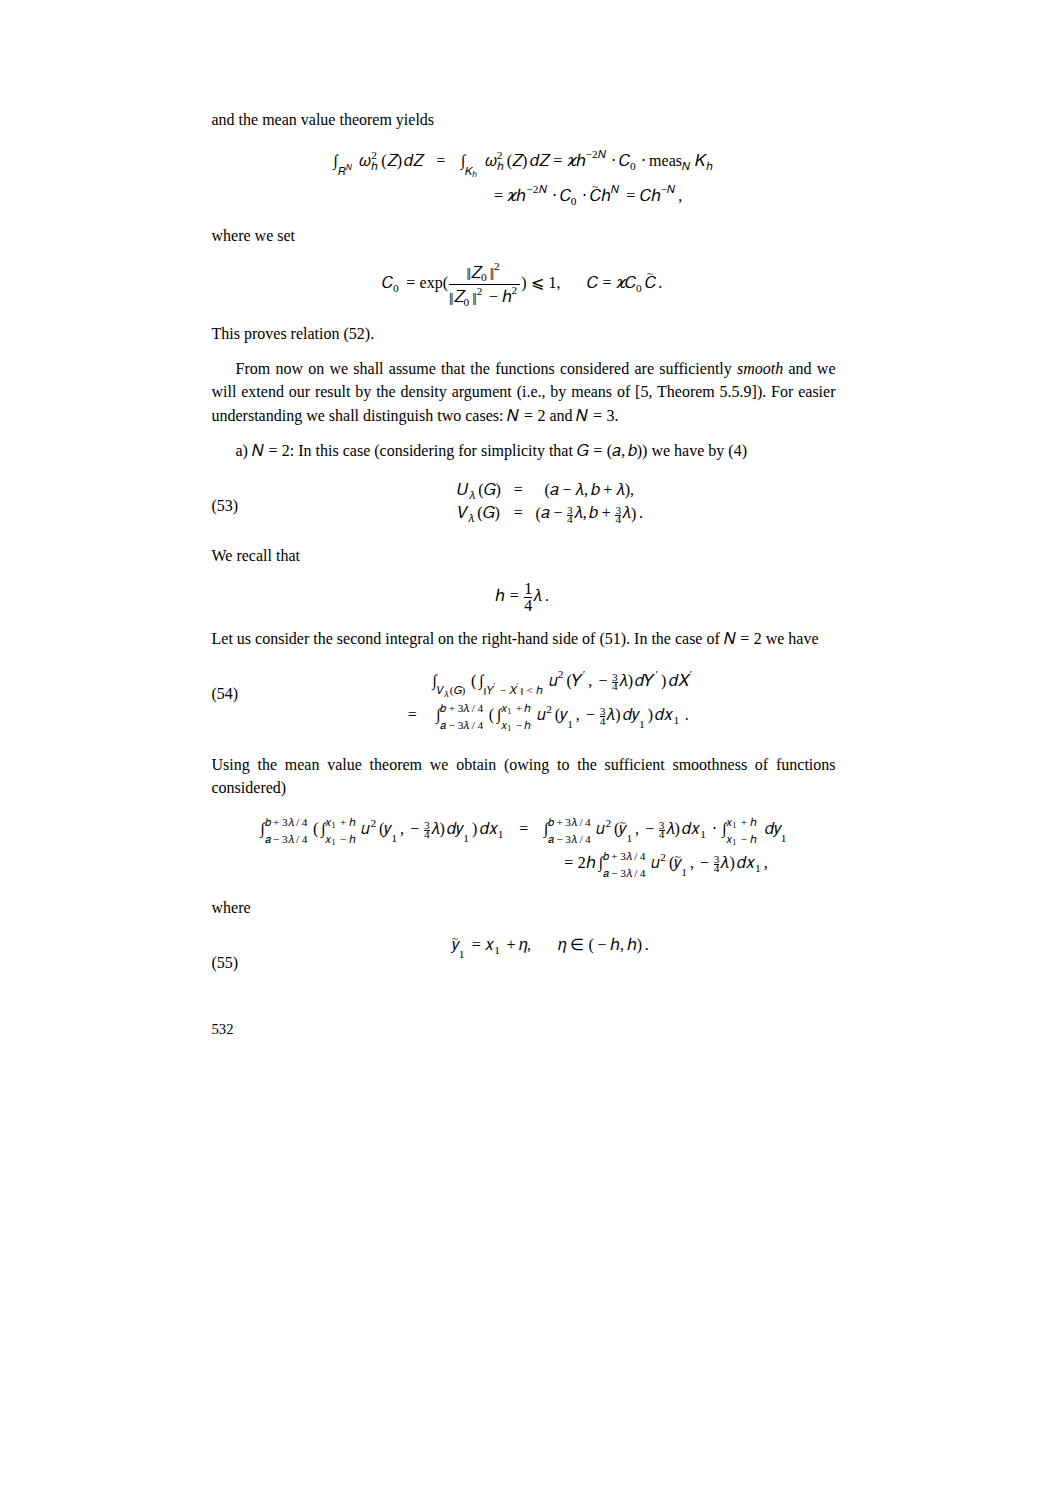and the mean value theorem yields
∫RN ωh2 (Z) dZ = ∫Kh ωh2 (Z) dZ = ϰh−2N ⋅C0 ⋅measN Kh = ϰh−2N ⋅C0 ⋅C~hN = Ch−N ,
where we set
C0 = exp ( ‖Z0‖2 ‖Z0‖2−h2 ) ⩽1 , C=ϰC0C~ .
This proves relation (52).
From now on we shall assume that the functions considered are sufficiently smooth and we will extend our result by the density argument (i.e., by means of [5, Theorem 5.5.9]). For easier understanding we shall distinguish two cases: N=2 and N=3.
a) N=2: In this case (considering for simplicity that G=(a,b)) we have by (4)
(53)
Uλ(G) = (a−λ,b+λ), Vλ(G) = ( a−34λ, b+34λ ).
We recall that
h=14λ.
Let us consider the second integral on the right-hand side of (51). In the case of N=2 we have
(54)
∫Vλ(G) ( ∫‖Y′−X′‖<h u2 (Y′,−34λ) dY′ ) dX′ = ∫a−3λ/4b+3λ/4 ( ∫x1−hx1+h u2 (y1,−34λ) dy1 ) dx1.
Using the mean value theorem we obtain (owing to the sufficient smoothness of functions considered)
∫a−3λ/4b+3λ/4 ( ∫x1−hx1+h u2 (y1,−34λ) dy1 ) dx1 = ∫a−3λ/4b+3λ/4 u2 (y~1,−34λ) dx1 ⋅ ∫x1−hx1+h dy1 = 2h ∫a−3λ/4b+3λ/4 u2 (y~1,−34λ) dx1,
where
(55)
y~1 = x1+η , η∈(−h,h).
532